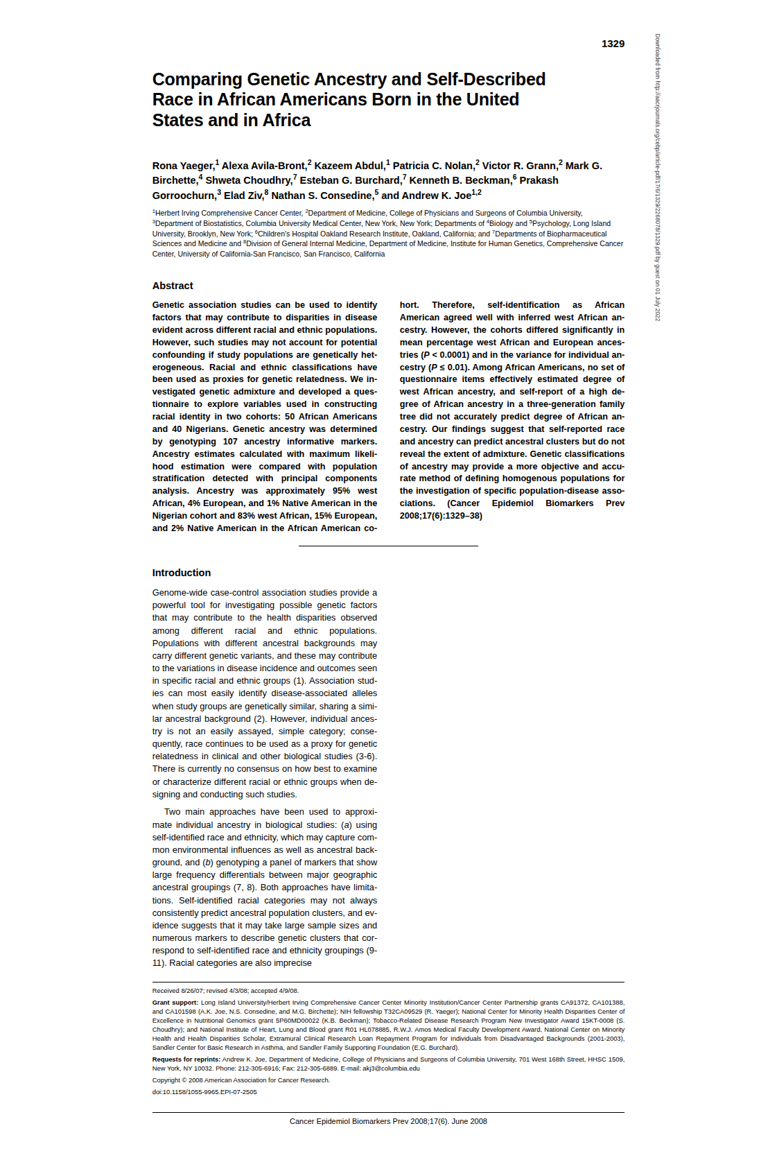1329
Comparing Genetic Ancestry and Self-Described
Race in African Americans Born in the United
States and in Africa
Rona Yaeger,1 Alexa Avila-Bront,2 Kazeem Abdul,1 Patricia C. Nolan,2 Victor R. Grann,2 Mark G. Birchette,4 Shweta Choudhry,7 Esteban G. Burchard,7 Kenneth B. Beckman,6 Prakash Gorroochurn,3 Elad Ziv,8 Nathan S. Consedine,5 and Andrew K. Joe1,2
1Herbert Irving Comprehensive Cancer Center, 2Department of Medicine, College of Physicians and Surgeons of Columbia University, 3Department of Biostatistics, Columbia University Medical Center, New York, New York; Departments of 4Biology and 5Psychology, Long Island University, Brooklyn, New York; 6Children's Hospital Oakland Research Institute, Oakland, California; and 7Departments of Biopharmaceutical Sciences and Medicine and 8Division of General Internal Medicine, Department of Medicine, Institute for Human Genetics, Comprehensive Cancer Center, University of California-San Francisco, San Francisco, California
Abstract
Genetic association studies can be used to identify factors that may contribute to disparities in disease evident across different racial and ethnic populations. However, such studies may not account for potential confounding if study populations are genetically heterogeneous. Racial and ethnic classifications have been used as proxies for genetic relatedness. We investigated genetic admixture and developed a questionnaire to explore variables used in constructing racial identity in two cohorts: 50 African Americans and 40 Nigerians. Genetic ancestry was determined by genotyping 107 ancestry informative markers. Ancestry estimates calculated with maximum likelihood estimation were compared with population stratification detected with principal components analysis. Ancestry was approximately 95% west African, 4% European, and 1% Native American in the Nigerian cohort and 83% west African, 15% European, and 2% Native American in the African American cohort. Therefore, self-identification as African American agreed well with inferred west African ancestry. However, the cohorts differed significantly in mean percentage west African and European ancestries (P < 0.0001) and in the variance for individual ancestry (P ≤ 0.01). Among African Americans, no set of questionnaire items effectively estimated degree of west African ancestry, and self-report of a high degree of African ancestry in a three-generation family tree did not accurately predict degree of African ancestry. Our findings suggest that self-reported race and ancestry can predict ancestral clusters but do not reveal the extent of admixture. Genetic classifications of ancestry may provide a more objective and accurate method of defining homogenous populations for the investigation of specific population-disease associations. (Cancer Epidemiol Biomarkers Prev 2008;17(6):1329–38)
Introduction
Genome-wide case-control association studies provide a powerful tool for investigating possible genetic factors that may contribute to the health disparities observed among different racial and ethnic populations. Populations with different ancestral backgrounds may carry different genetic variants, and these may contribute to the variations in disease incidence and outcomes seen in specific racial and ethnic groups (1). Association studies can most easily identify disease-associated alleles when study groups are genetically similar, sharing a similar ancestral background (2). However, individual ancestry is not an easily assayed, simple category; consequently, race continues to be used as a proxy for genetic relatedness in clinical and other biological studies (3-6). There is currently no consensus on how best to examine or characterize different racial or ethnic groups when designing and conducting such studies.
Two main approaches have been used to approximate individual ancestry in biological studies: (a) using self-identified race and ethnicity, which may capture common environmental influences as well as ancestral background, and (b) genotyping a panel of markers that show large frequency differentials between major geographic ancestral groupings (7, 8). Both approaches have limitations. Self-identified racial categories may not always consistently predict ancestral population clusters, and evidence suggests that it may take large sample sizes and numerous markers to describe genetic clusters that correspond to self-identified race and ethnicity groupings (9-11). Racial categories are also imprecise
Received 8/26/07; revised 4/3/08; accepted 4/9/08.
Grant support: Long Island University/Herbert Irving Comprehensive Cancer Center Minority Institution/Cancer Center Partnership grants CA91372, CA101388, and CA101598 (A.K. Joe, N.S. Consedine, and M.G. Birchette); NIH fellowship T32CA09529 (R. Yaeger); National Center for Minority Health Disparities Center of Excellence in Nutritional Genomics grant 5P60MD00022 (K.B. Beckman); Tobacco-Related Disease Research Program New Investigator Award 15KT-0008 (S. Choudhry); and National Institute of Heart, Lung and Blood grant R01 HL078885, R.W.J. Amos Medical Faculty Development Award, National Center on Minority Health and Health Disparities Scholar, Extramural Clinical Research Loan Repayment Program for Individuals from Disadvantaged Backgrounds (2001-2003), Sandler Center for Basic Research in Asthma, and Sandler Family Supporting Foundation (E.G. Burchard).
Requests for reprints: Andrew K. Joe, Department of Medicine, College of Physicians and Surgeons of Columbia University, 701 West 168th Street, HHSC 1509, New York, NY 10032. Phone: 212-305-6916; Fax: 212-305-6889. E-mail: akj3@columbia.edu
Copyright © 2008 American Association for Cancer Research.
doi:10.1158/1055-9965.EPI-07-2505
Cancer Epidemiol Biomarkers Prev 2008;17(6). June 2008
Downloaded from http://aacrjournals.org/cebp/article-pdf/17/6/1329/2268078/1329.pdf by guest on 01 July 2022